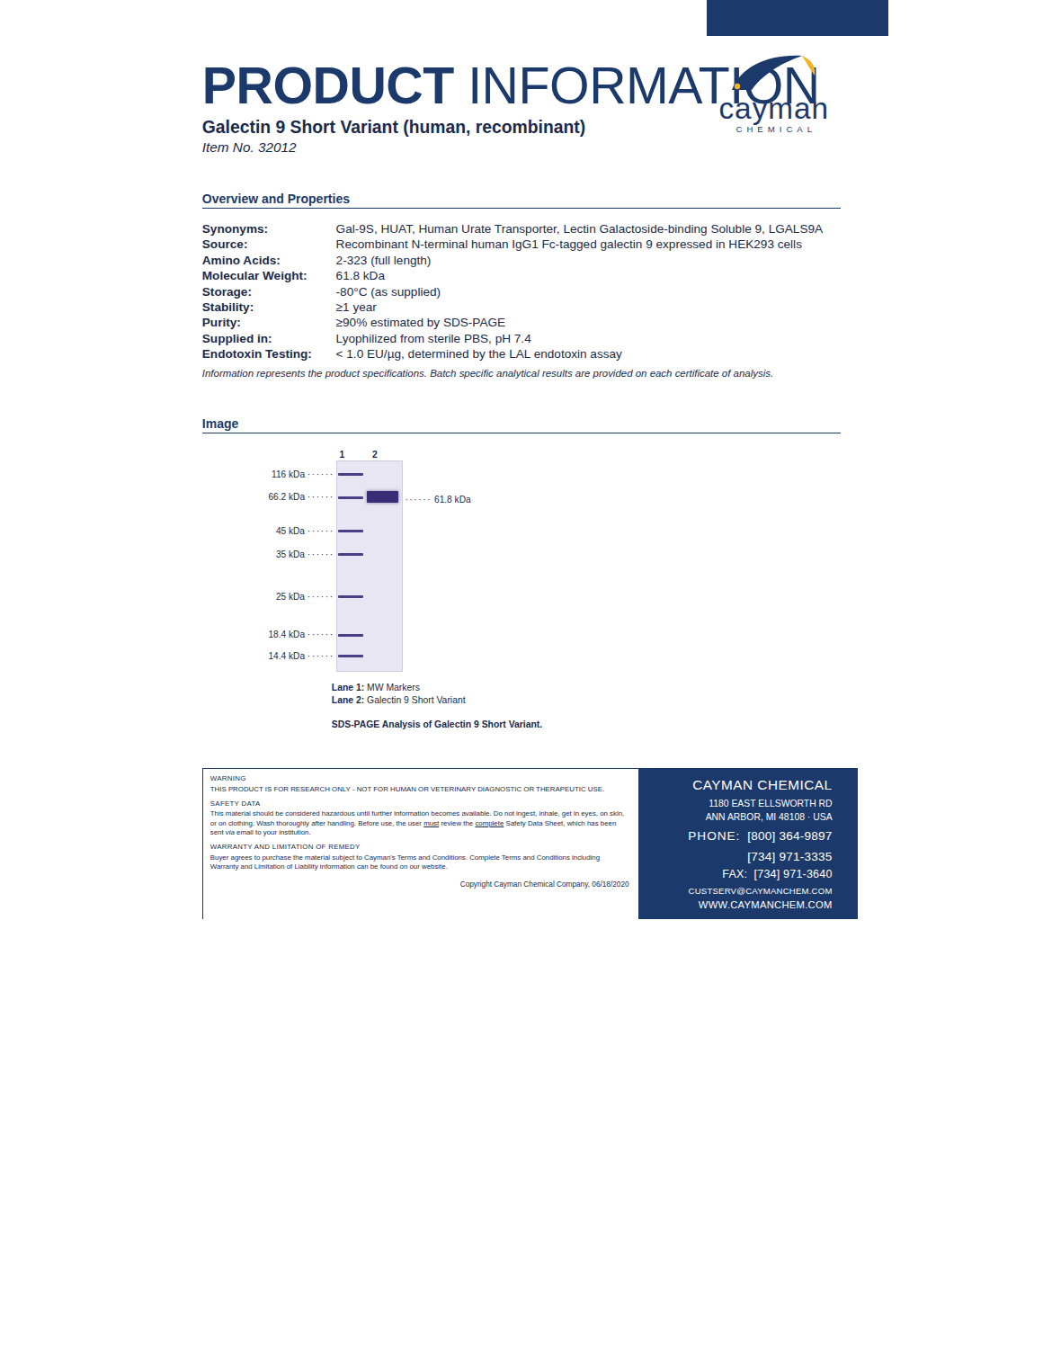PRODUCT INFORMATION
Galectin 9 Short Variant (human, recombinant)
Item No. 32012
cayman
CHEMICAL
Overview and Properties
| Synonyms: | Gal-9S, HUAT, Human Urate Transporter, Lectin Galactoside-binding Soluble 9, LGALS9A |
| Source: | Recombinant N-terminal human IgG1 Fc-tagged galectin 9 expressed in HEK293 cells |
| Amino Acids: | 2-323 (full length) |
| Molecular Weight: | 61.8 kDa |
| Storage: | -80°C (as supplied) |
| Stability: | ≥1 year |
| Purity: | ≥90% estimated by SDS-PAGE |
| Supplied in: | Lyophilized from sterile PBS, pH 7.4 |
| Endotoxin Testing: | < 1.0 EU/µg, determined by the LAL endotoxin assay |
Information represents the product specifications. Batch specific analytical results are provided on each certificate of analysis.
Image
1 2
116 kDa ······
66.2 kDa ······
45 kDa ······
35 kDa ······
25 kDa ······
18.4 kDa ······
14.4 kDa ······
······ 61.8 kDa
Lane 1: MW Markers
Lane 2: Galectin 9 Short Variant
SDS-PAGE Analysis of Galectin 9 Short Variant.
WARNING
THIS PRODUCT IS FOR RESEARCH ONLY - NOT FOR HUMAN OR VETERINARY DIAGNOSTIC OR THERAPEUTIC USE.
SAFETY DATA
This material should be considered hazardous until further information becomes available. Do not ingest, inhale, get in eyes, on skin, or on clothing. Wash thoroughly after handling. Before use, the user must review the complete Safety Data Sheet, which has been sent via email to your institution.
WARRANTY AND LIMITATION OF REMEDY
Buyer agrees to purchase the material subject to Cayman's Terms and Conditions. Complete Terms and Conditions including Warranty and Limitation of Liability information can be found on our website.
Copyright Cayman Chemical Company, 06/18/2020
CAYMAN CHEMICAL
1180 EAST ELLSWORTH RD
ANN ARBOR, MI 48108 · USA
PHONE: [800] 364-9897
[734] 971-3335
FAX: [734] 971-3640
CUSTSERV@CAYMANCHEM.COM
WWW.CAYMANCHEM.COM